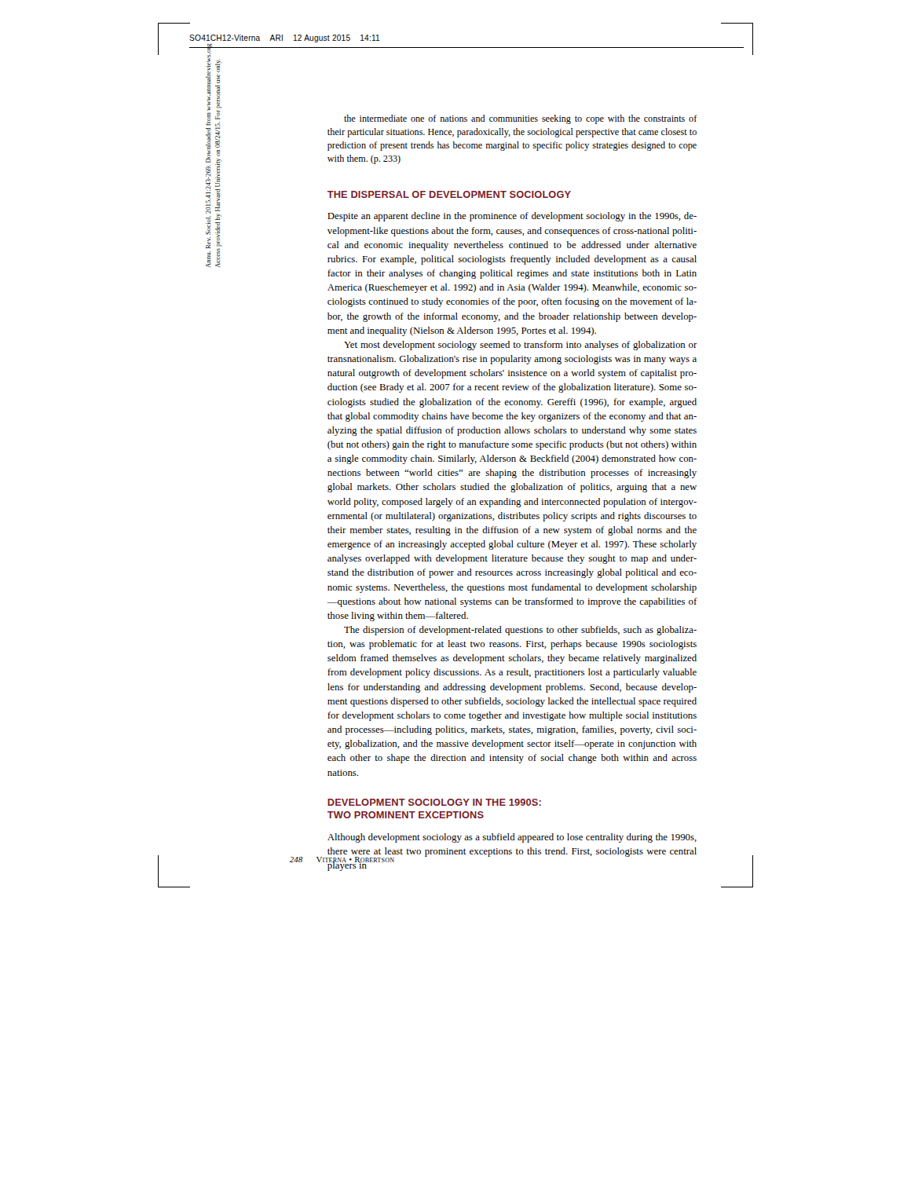SO41CH12-Viterna ARI 12 August 2015 14:11
Annu. Rev. Sociol. 2015.41:243-269. Downloaded from www.annualreviews.org
Access provided by Harvard University on 08/24/15. For personal use only.
the intermediate one of nations and communities seeking to cope with the constraints of their particular situations. Hence, paradoxically, the sociological perspective that came closest to prediction of present trends has become marginal to specific policy strategies designed to cope with them. (p. 233)
The Dispersal of Development Sociology
Despite an apparent decline in the prominence of development sociology in the 1990s, development-like questions about the form, causes, and consequences of cross-national political and economic inequality nevertheless continued to be addressed under alternative rubrics. For example, political sociologists frequently included development as a causal factor in their analyses of changing political regimes and state institutions both in Latin America (Rueschemeyer et al. 1992) and in Asia (Walder 1994). Meanwhile, economic sociologists continued to study economies of the poor, often focusing on the movement of labor, the growth of the informal economy, and the broader relationship between development and inequality (Nielson & Alderson 1995, Portes et al. 1994).
Yet most development sociology seemed to transform into analyses of globalization or transnationalism. Globalization's rise in popularity among sociologists was in many ways a natural outgrowth of development scholars' insistence on a world system of capitalist production (see Brady et al. 2007 for a recent review of the globalization literature). Some sociologists studied the globalization of the economy. Gereffi (1996), for example, argued that global commodity chains have become the key organizers of the economy and that analyzing the spatial diffusion of production allows scholars to understand why some states (but not others) gain the right to manufacture some specific products (but not others) within a single commodity chain. Similarly, Alderson & Beckfield (2004) demonstrated how connections between “world cities” are shaping the distribution processes of increasingly global markets. Other scholars studied the globalization of politics, arguing that a new world polity, composed largely of an expanding and interconnected population of intergovernmental (or multilateral) organizations, distributes policy scripts and rights discourses to their member states, resulting in the diffusion of a new system of global norms and the emergence of an increasingly accepted global culture (Meyer et al. 1997). These scholarly analyses overlapped with development literature because they sought to map and understand the distribution of power and resources across increasingly global political and economic systems. Nevertheless, the questions most fundamental to development scholarship—questions about how national systems can be transformed to improve the capabilities of those living within them—faltered.
The dispersion of development-related questions to other subfields, such as globalization, was problematic for at least two reasons. First, perhaps because 1990s sociologists seldom framed themselves as development scholars, they became relatively marginalized from development policy discussions. As a result, practitioners lost a particularly valuable lens for understanding and addressing development problems. Second, because development questions dispersed to other subfields, sociology lacked the intellectual space required for development scholars to come together and investigate how multiple social institutions and processes—including politics, markets, states, migration, families, poverty, civil society, globalization, and the massive development sector itself—operate in conjunction with each other to shape the direction and intensity of social change both within and across nations.
Development Sociology in the 1990s:
Two Prominent Exceptions
Although development sociology as a subfield appeared to lose centrality during the 1990s, there were at least two prominent exceptions to this trend. First, sociologists were central players in
248 Viterna • Robertson